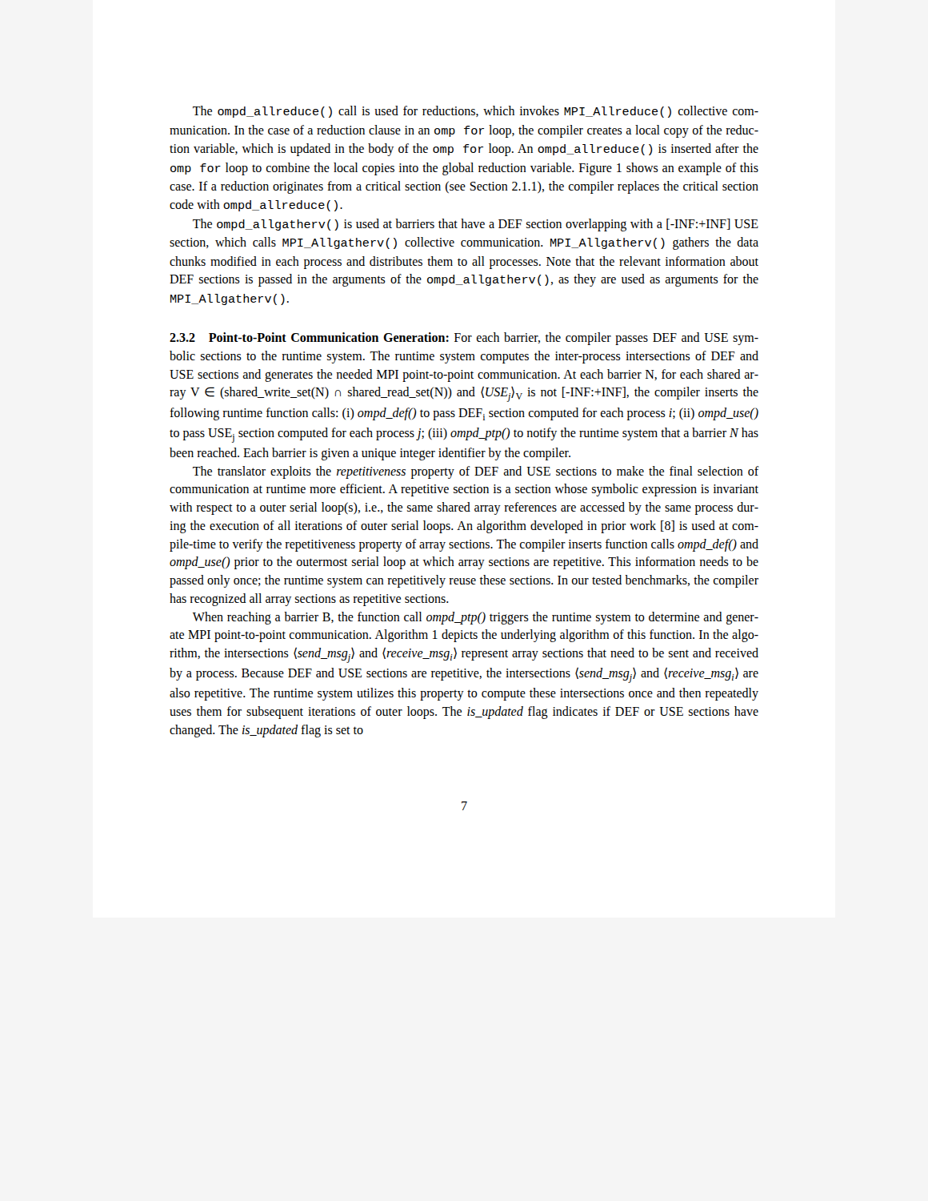The ompd_allreduce() call is used for reductions, which invokes MPI_Allreduce() collective communication. In the case of a reduction clause in an omp for loop, the compiler creates a local copy of the reduction variable, which is updated in the body of the omp for loop. An ompd_allreduce() is inserted after the omp for loop to combine the local copies into the global reduction variable. Figure 1 shows an example of this case. If a reduction originates from a critical section (see Section 2.1.1), the compiler replaces the critical section code with ompd_allreduce().
The ompd_allgatherv() is used at barriers that have a DEF section overlapping with a [-INF:+INF] USE section, which calls MPI_Allgatherv() collective communication. MPI_Allgatherv() gathers the data chunks modified in each process and distributes them to all processes. Note that the relevant information about DEF sections is passed in the arguments of the ompd_allgatherv(), as they are used as arguments for the MPI_Allgatherv().
2.3.2 Point-to-Point Communication Generation: For each barrier, the compiler passes DEF and USE symbolic sections to the runtime system. The runtime system computes the inter-process intersections of DEF and USE sections and generates the needed MPI point-to-point communication. At each barrier N, for each shared array V ∈ (shared_write_set(N) ∩ shared_read_set(N)) and ⟨USEj⟩V is not [-INF:+INF], the compiler inserts the following runtime function calls: (i) ompd_def() to pass DEFi section computed for each process i; (ii) ompd_use() to pass USEj section computed for each process j; (iii) ompd_ptp() to notify the runtime system that a barrier N has been reached. Each barrier is given a unique integer identifier by the compiler.
The translator exploits the repetitiveness property of DEF and USE sections to make the final selection of communication at runtime more efficient. A repetitive section is a section whose symbolic expression is invariant with respect to a outer serial loop(s), i.e., the same shared array references are accessed by the same process during the execution of all iterations of outer serial loops. An algorithm developed in prior work [8] is used at compile-time to verify the repetitiveness property of array sections. The compiler inserts function calls ompd_def() and ompd_use() prior to the outermost serial loop at which array sections are repetitive. This information needs to be passed only once; the runtime system can repetitively reuse these sections. In our tested benchmarks, the compiler has recognized all array sections as repetitive sections.
When reaching a barrier B, the function call ompd_ptp() triggers the runtime system to determine and generate MPI point-to-point communication. Algorithm 1 depicts the underlying algorithm of this function. In the algorithm, the intersections ⟨send_msgj⟩ and ⟨receive_msgi⟩ represent array sections that need to be sent and received by a process. Because DEF and USE sections are repetitive, the intersections ⟨send_msgj⟩ and ⟨receive_msgi⟩ are also repetitive. The runtime system utilizes this property to compute these intersections once and then repeatedly uses them for subsequent iterations of outer loops. The is_updated flag indicates if DEF or USE sections have changed. The is_updated flag is set to
7